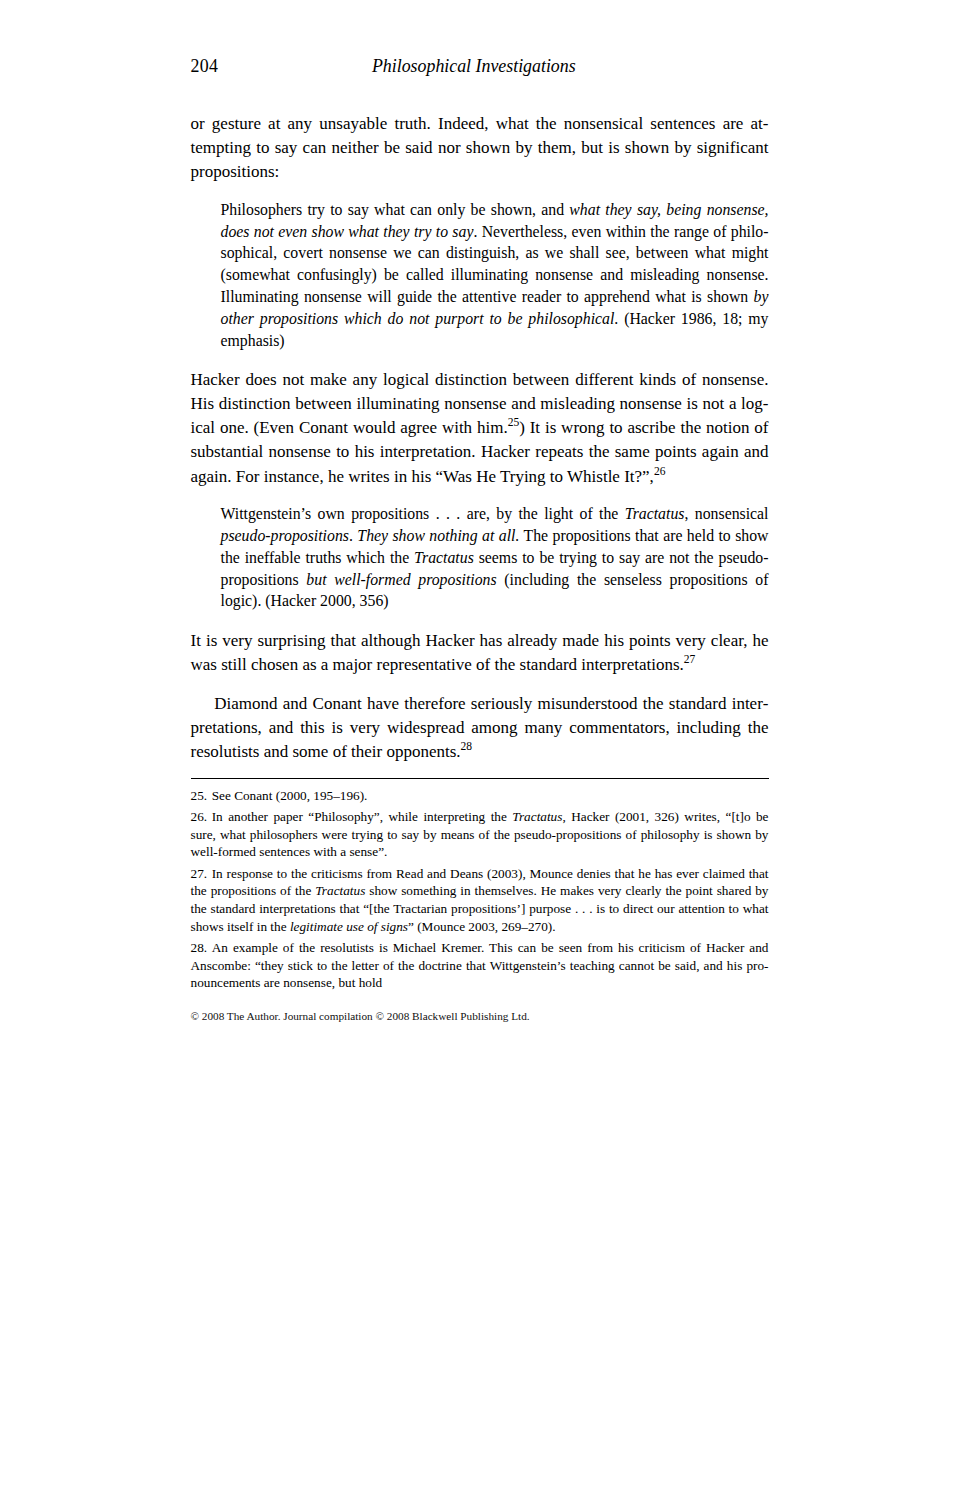204 Philosophical Investigations
or gesture at any unsayable truth. Indeed, what the nonsensical sentences are attempting to say can neither be said nor shown by them, but is shown by significant propositions:
Philosophers try to say what can only be shown, and what they say, being nonsense, does not even show what they try to say. Nevertheless, even within the range of philosophical, covert nonsense we can distinguish, as we shall see, between what might (somewhat confusingly) be called illuminating nonsense and misleading nonsense. Illuminating nonsense will guide the attentive reader to apprehend what is shown by other propositions which do not purport to be philosophical. (Hacker 1986, 18; my emphasis)
Hacker does not make any logical distinction between different kinds of nonsense. His distinction between illuminating nonsense and misleading nonsense is not a logical one. (Even Conant would agree with him.25) It is wrong to ascribe the notion of substantial nonsense to his interpretation. Hacker repeats the same points again and again. For instance, he writes in his “Was He Trying to Whistle It?”,26
Wittgenstein’s own propositions . . . are, by the light of the Tractatus, nonsensical pseudo-propositions. They show nothing at all. The propositions that are held to show the ineffable truths which the Tractatus seems to be trying to say are not the pseudo-propositions but well-formed propositions (including the senseless propositions of logic). (Hacker 2000, 356)
It is very surprising that although Hacker has already made his points very clear, he was still chosen as a major representative of the standard interpretations.27
Diamond and Conant have therefore seriously misunderstood the standard interpretations, and this is very widespread among many commentators, including the resolutists and some of their opponents.28
25. See Conant (2000, 195–196).
26. In another paper “Philosophy”, while interpreting the Tractatus, Hacker (2001, 326) writes, “[t]o be sure, what philosophers were trying to say by means of the pseudo-propositions of philosophy is shown by well-formed sentences with a sense”.
27. In response to the criticisms from Read and Deans (2003), Mounce denies that he has ever claimed that the propositions of the Tractatus show something in themselves. He makes very clearly the point shared by the standard interpretations that “[the Tractarian propositions’] purpose . . . is to direct our attention to what shows itself in the legitimate use of signs” (Mounce 2003, 269–270).
28. An example of the resolutists is Michael Kremer. This can be seen from his criticism of Hacker and Anscombe: “they stick to the letter of the doctrine that Wittgenstein’s teaching cannot be said, and his pronouncements are nonsense, but hold
© 2008 The Author. Journal compilation © 2008 Blackwell Publishing Ltd.